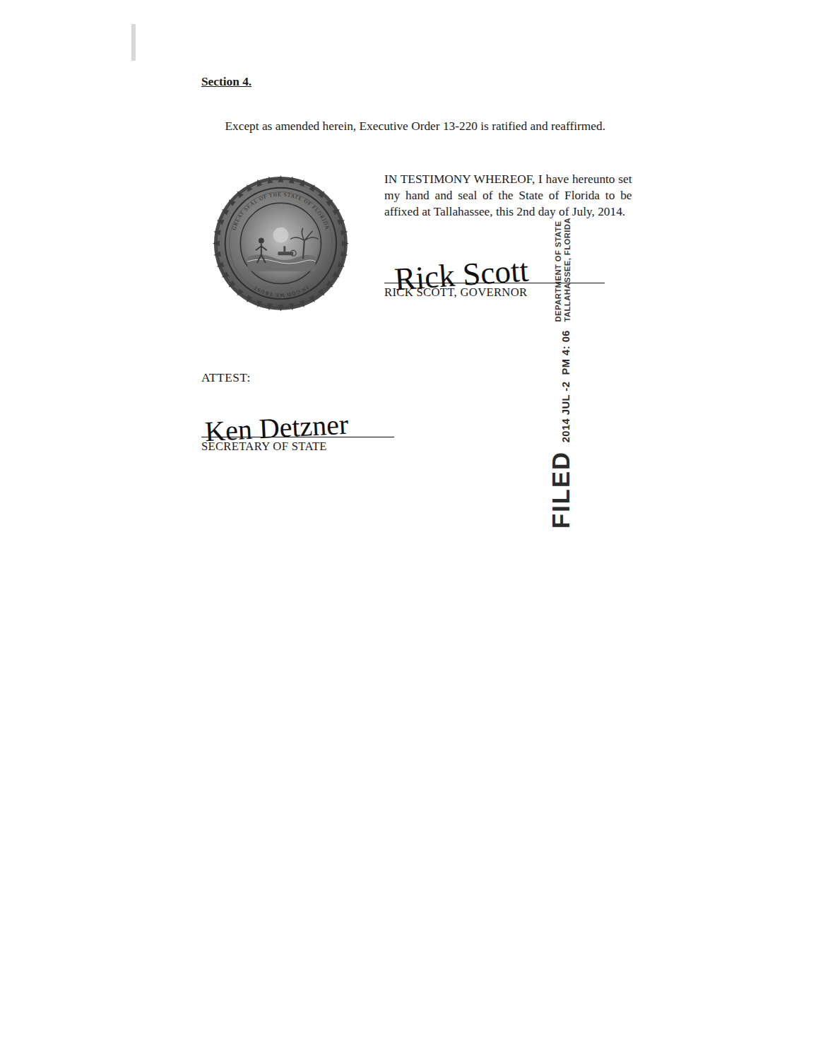Section 4.
Except as amended herein, Executive Order 13-220 is ratified and reaffirmed.
GREAT SEAL OF THE STATE OF FLORIDA IN GOD WE TRUST
IN TESTIMONY WHEREOF, I have hereunto set my hand and seal of the State of Florida to be affixed at Tallahassee, this 2nd day of July, 2014.
Rick Scott
RICK SCOTT, GOVERNOR
ATTEST:
Ken Detzner
SECRETARY OF STATE
FILED 2014 JUL -2 PM 4: 06 DEPARTMENT OF STATE
TALLAHASSEE, FLORIDA